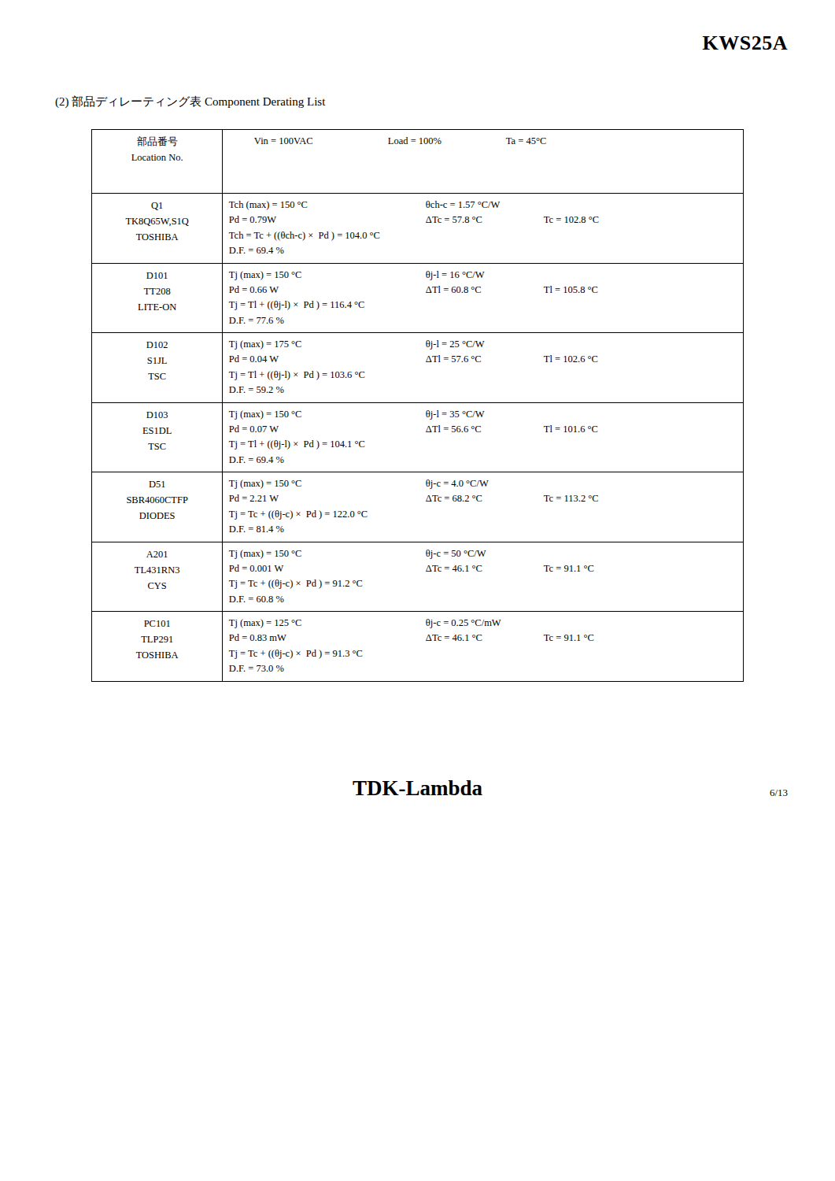KWS25A
(2) 部品ディレーティング表 Component Derating List
| 部品番号 Location No. | Vin = 100VAC Load = 100% Ta = 45°C |
| Q1 TK8Q65W,S1Q TOSHIBA | Tch (max) = 150 °C θch-c = 1.57 °C/W Pd = 0.79W ΔTc = 57.8 °C Tc = 102.8 °C Tch = Tc + ((θch-c) × Pd ) = 104.0 °C D.F. = 69.4 % |
| D101 TT208 LITE-ON | Tj (max) = 150 °C θj-l = 16 °C/W Pd = 0.66 W ΔTl = 60.8 °C Tl = 105.8 °C Tj = Tl + ((θj-l) × Pd ) = 116.4 °C D.F. = 77.6 % |
| D102 S1JL TSC | Tj (max) = 175 °C θj-l = 25 °C/W Pd = 0.04 W ΔTl = 57.6 °C Tl = 102.6 °C Tj = Tl + ((θj-l) × Pd ) = 103.6 °C D.F. = 59.2 % |
| D103 ES1DL TSC | Tj (max) = 150 °C θj-l = 35 °C/W Pd = 0.07 W ΔTl = 56.6 °C Tl = 101.6 °C Tj = Tl + ((θj-l) × Pd ) = 104.1 °C D.F. = 69.4 % |
| D51 SBR4060CTFP DIODES | Tj (max) = 150 °C θj-c = 4.0 °C/W Pd = 2.21 W ΔTc = 68.2 °C Tc = 113.2 °C Tj = Tc + ((θj-c) × Pd ) = 122.0 °C D.F. = 81.4 % |
| A201 TL431RN3 CYS | Tj (max) = 150 °C θj-c = 50 °C/W Pd = 0.001 W ΔTc = 46.1 °C Tc = 91.1 °C Tj = Tc + ((θj-c) × Pd ) = 91.2 °C D.F. = 60.8 % |
| PC101 TLP291 TOSHIBA | Tj (max) = 125 °C θj-c = 0.25 °C/mW Pd = 0.83 mW ΔTc = 46.1 °C Tc = 91.1 °C Tj = Tc + ((θj-c) × Pd ) = 91.3 °C D.F. = 73.0 % |
TDK-Lambda 6/13